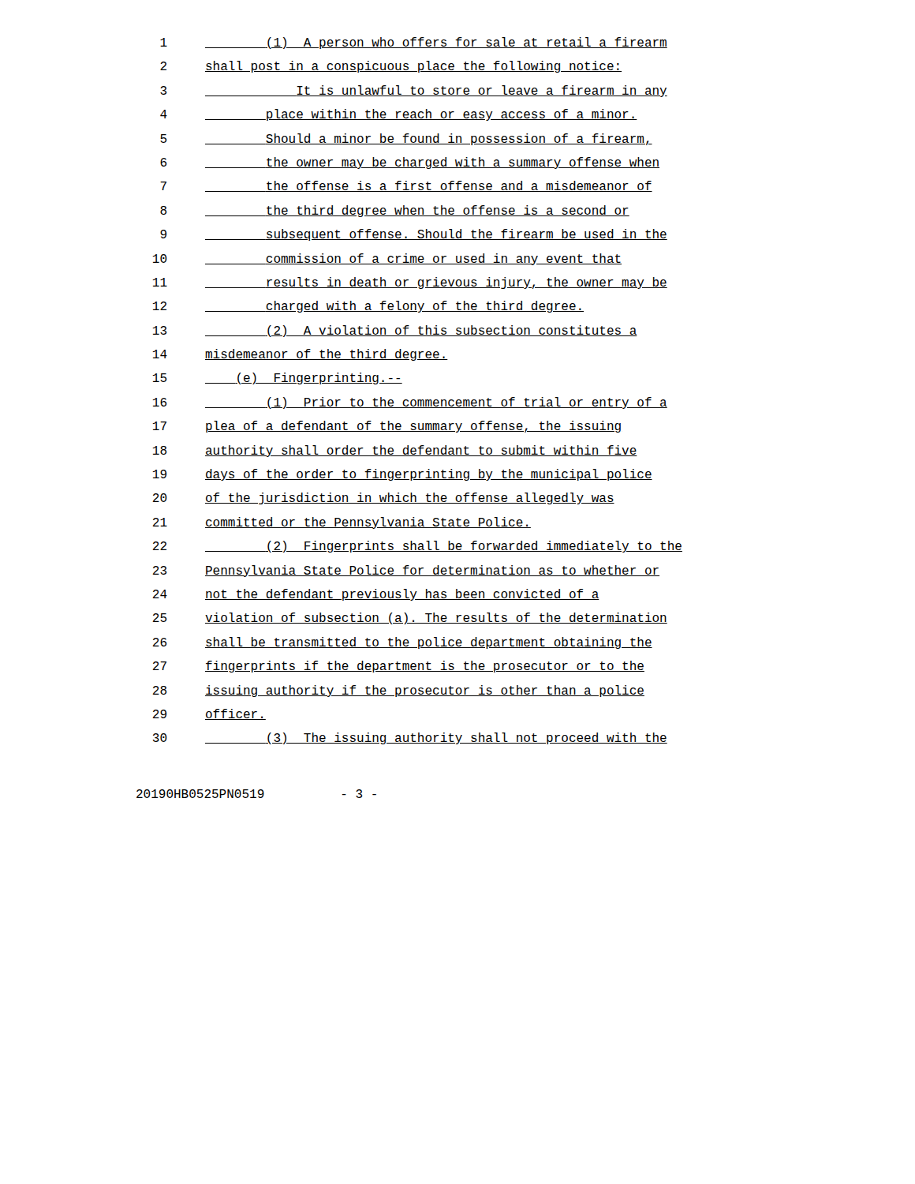(1) A person who offers for sale at retail a firearm
shall post in a conspicuous place the following notice:
It is unlawful to store or leave a firearm in any
place within the reach or easy access of a minor.
Should a minor be found in possession of a firearm,
the owner may be charged with a summary offense when
the offense is a first offense and a misdemeanor of
the third degree when the offense is a second or
subsequent offense. Should the firearm be used in the
commission of a crime or used in any event that
results in death or grievous injury, the owner may be
charged with a felony of the third degree.
(2) A violation of this subsection constitutes a
misdemeanor of the third degree.
(e) Fingerprinting.--
(1) Prior to the commencement of trial or entry of a
plea of a defendant of the summary offense, the issuing
authority shall order the defendant to submit within five
days of the order to fingerprinting by the municipal police
of the jurisdiction in which the offense allegedly was
committed or the Pennsylvania State Police.
(2) Fingerprints shall be forwarded immediately to the
Pennsylvania State Police for determination as to whether or
not the defendant previously has been convicted of a
violation of subsection (a). The results of the determination
shall be transmitted to the police department obtaining the
fingerprints if the department is the prosecutor or to the
issuing authority if the prosecutor is other than a police
officer.
(3) The issuing authority shall not proceed with the
20190HB0525PN0519- 3 -